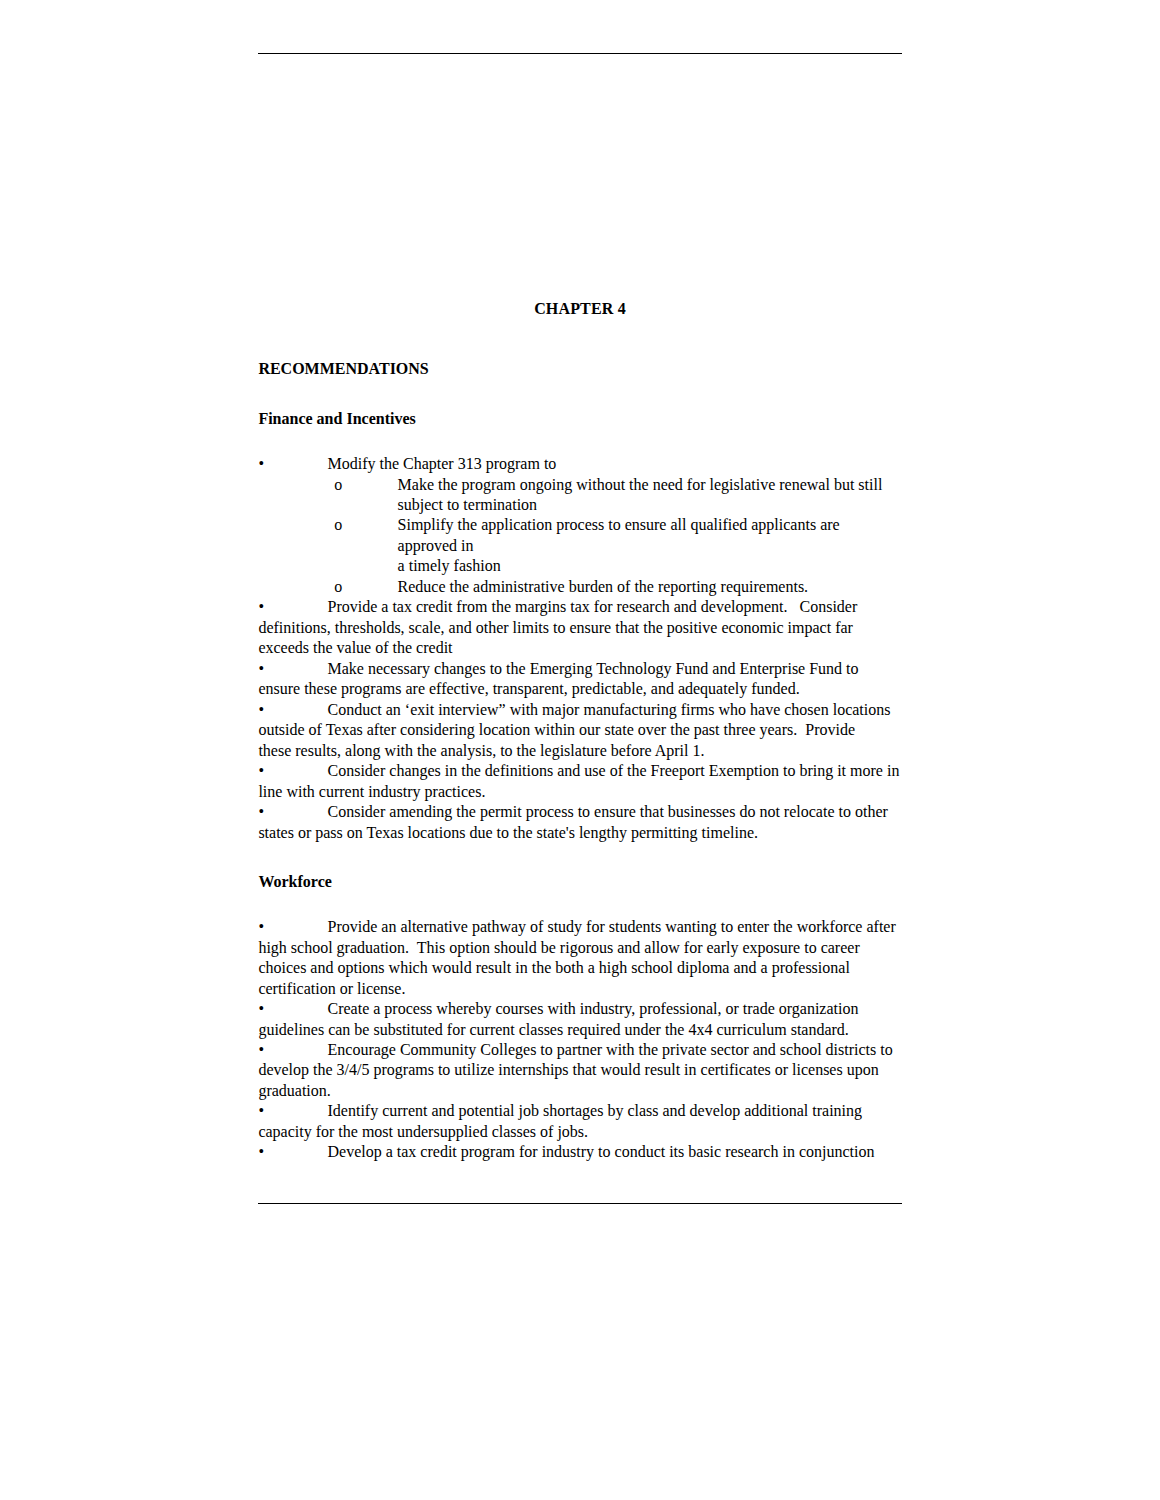CHAPTER 4
RECOMMENDATIONS
Finance and Incentives
•Modify the Chapter 313 program to
o Make the program ongoing without the need for legislative renewal but still
subject to termination
o Simplify the application process to ensure all qualified applicants are approved in
a timely fashion
o Reduce the administrative burden of the reporting requirements.
•Provide a tax credit from the margins tax for research and development. Consider
definitions, thresholds, scale, and other limits to ensure that the positive economic impact far
exceeds the value of the credit
•Make necessary changes to the Emerging Technology Fund and Enterprise Fund to
ensure these programs are effective, transparent, predictable, and adequately funded.
•Conduct an ‘exit interview” with major manufacturing firms who have chosen locations
outside of Texas after considering location within our state over the past three years. Provide
these results, along with the analysis, to the legislature before April 1.
•Consider changes in the definitions and use of the Freeport Exemption to bring it more in
line with current industry practices.
•Consider amending the permit process to ensure that businesses do not relocate to other
states or pass on Texas locations due to the state's lengthy permitting timeline.
Workforce
•Provide an alternative pathway of study for students wanting to enter the workforce after
high school graduation. This option should be rigorous and allow for early exposure to career
choices and options which would result in the both a high school diploma and a professional
certification or license.
•Create a process whereby courses with industry, professional, or trade organization
guidelines can be substituted for current classes required under the 4x4 curriculum standard.
•Encourage Community Colleges to partner with the private sector and school districts to
develop the 3/4/5 programs to utilize internships that would result in certificates or licenses upon
graduation.
•Identify current and potential job shortages by class and develop additional training
capacity for the most undersupplied classes of jobs.
•Develop a tax credit program for industry to conduct its basic research in conjunction